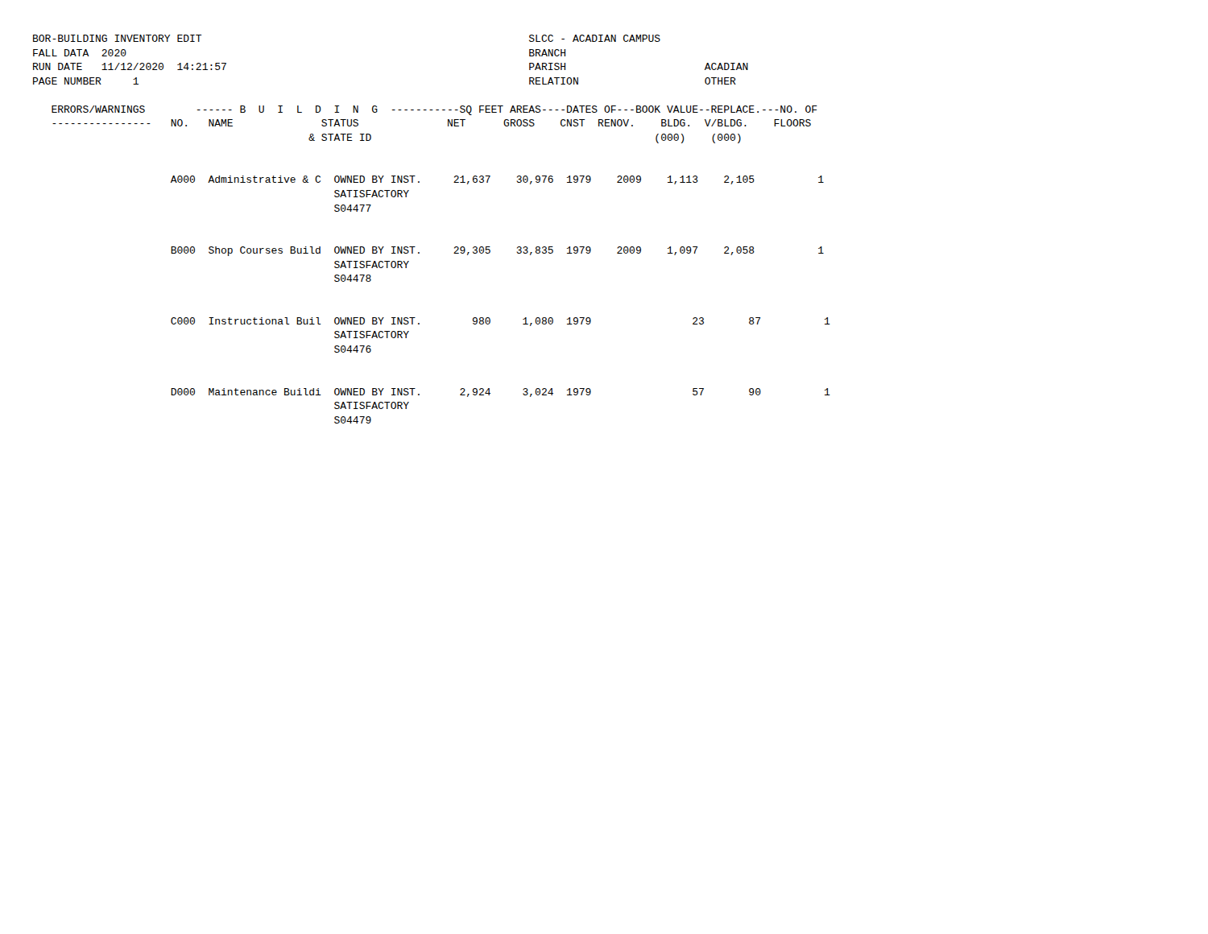BOR-BUILDING INVENTORY EDIT                                                    SLCC - ACADIAN CAMPUS
FALL DATA  2020                                                                BRANCH
RUN DATE   11/12/2020  14:21:57                                                PARISH                      ACADIAN
PAGE NUMBER     1                                                              RELATION                    OTHER

   ERRORS/WARNINGS        ------ B  U  I  L  D  I  N  G  -----------SQ FEET AREAS----DATES OF---BOOK VALUE--REPLACE.---NO. OF
   ----------------   NO.   NAME              STATUS              NET      GROSS    CNST  RENOV.    BLDG.  V/BLDG.    FLOORS
                                            & STATE ID                                             (000)    (000)


                      A000  Administrative & C  OWNED BY INST.     21,637    30,976  1979    2009    1,113    2,105          1
                                                SATISFACTORY
                                                S04477


                      B000  Shop Courses Build  OWNED BY INST.     29,305    33,835  1979    2009    1,097    2,058          1
                                                SATISFACTORY
                                                S04478


                      C000  Instructional Buil  OWNED BY INST.        980     1,080  1979                23       87          1
                                                SATISFACTORY
                                                S04476


                      D000  Maintenance Buildi  OWNED BY INST.      2,924     3,024  1979                57       90          1
                                                SATISFACTORY
                                                S04479